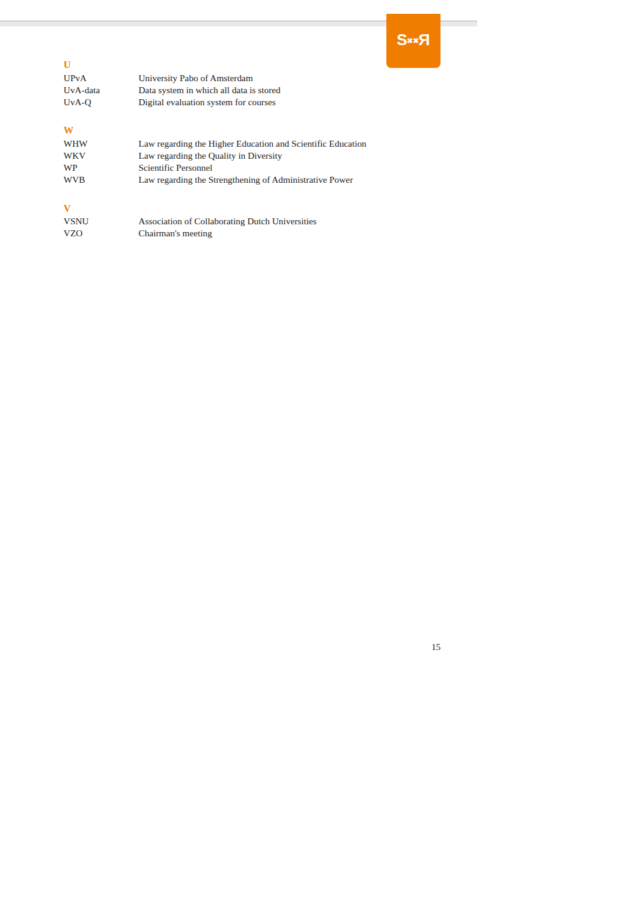S✖✖R
U
UPvA
University Pabo of Amsterdam
UvA-data
Data system in which all data is stored
UvA-Q
Digital evaluation system for courses
W
WHW
Law regarding the Higher Education and Scientific Education
WKV
Law regarding the Quality in Diversity
WP
Scientific Personnel
WVB
Law regarding the Strengthening of Administrative Power
V
VSNU
Association of Collaborating Dutch Universities
VZO
Chairman's meeting
15